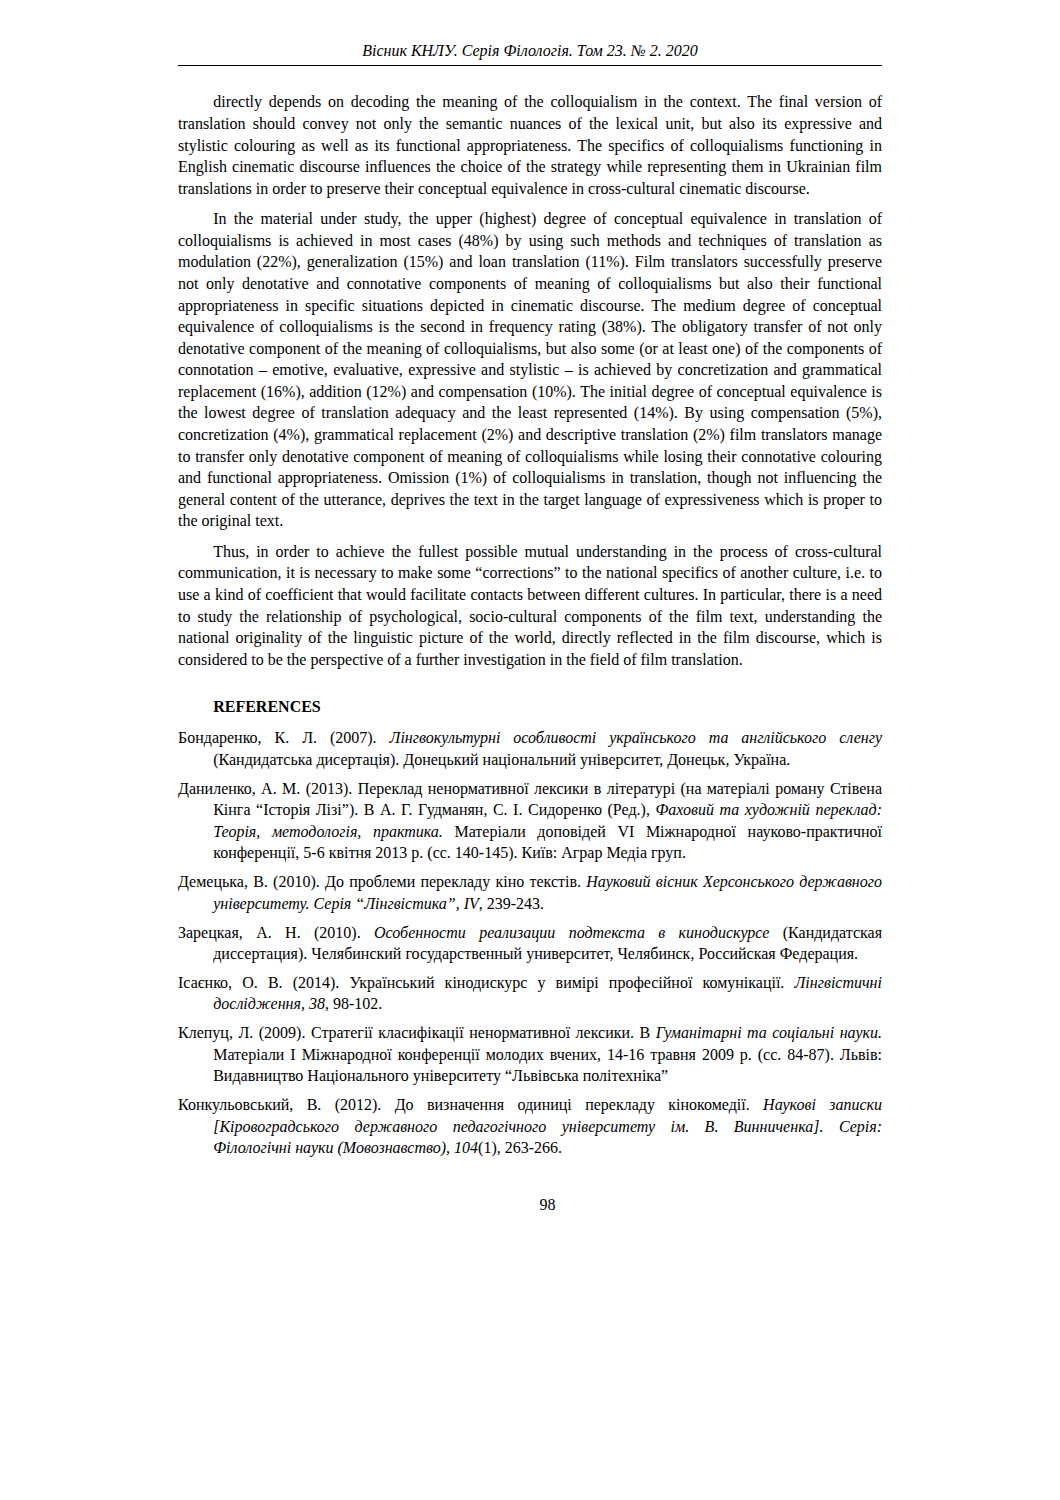Вісник КНЛУ. Серія Філологія. Том 23. № 2. 2020
directly depends on decoding the meaning of the colloquialism in the context. The final version of translation should convey not only the semantic nuances of the lexical unit, but also its expressive and stylistic colouring as well as its functional appropriateness. The specifics of colloquialisms functioning in English cinematic discourse influences the choice of the strategy while representing them in Ukrainian film translations in order to preserve their conceptual equivalence in cross-cultural cinematic discourse.
In the material under study, the upper (highest) degree of conceptual equivalence in translation of colloquialisms is achieved in most cases (48%) by using such methods and techniques of translation as modulation (22%), generalization (15%) and loan translation (11%). Film translators successfully preserve not only denotative and connotative components of meaning of colloquialisms but also their functional appropriateness in specific situations depicted in cinematic discourse. The medium degree of conceptual equivalence of colloquialisms is the second in frequency rating (38%). The obligatory transfer of not only denotative component of the meaning of colloquialisms, but also some (or at least one) of the components of connotation – emotive, evaluative, expressive and stylistic – is achieved by concretization and grammatical replacement (16%), addition (12%) and compensation (10%). The initial degree of conceptual equivalence is the lowest degree of translation adequacy and the least represented (14%). By using compensation (5%), concretization (4%), grammatical replacement (2%) and descriptive translation (2%) film translators manage to transfer only denotative component of meaning of colloquialisms while losing their connotative colouring and functional appropriateness. Omission (1%) of colloquialisms in translation, though not influencing the general content of the utterance, deprives the text in the target language of expressiveness which is proper to the original text.
Thus, in order to achieve the fullest possible mutual understanding in the process of cross-cultural communication, it is necessary to make some “corrections” to the national specifics of another culture, i.e. to use a kind of coefficient that would facilitate contacts between different cultures. In particular, there is a need to study the relationship of psychological, socio-cultural components of the film text, understanding the national originality of the linguistic picture of the world, directly reflected in the film discourse, which is considered to be the perspective of a further investigation in the field of film translation.
REFERENCES
Бондаренко, К. Л. (2007). Лінгвокультурні особливості українського та англійського сленгу (Кандидатська дисертація). Донецький національний університет, Донецьк, Україна.
Даниленко, А. М. (2013). Переклад ненормативної лексики в літературі (на матеріалі роману Стівена Кінга “Історія Лізі”). В А. Г. Гудманян, С. І. Сидоренко (Ред.), Фаховий та художній переклад: Теорія, методологія, практика. Матеріали доповідей VI Міжнародної науково-практичної конференції, 5-6 квітня 2013 р. (сс. 140-145). Київ: Аграр Медіа груп.
Демецька, В. (2010). До проблеми перекладу кіно текстів. Науковий вісник Херсонського державного університету. Серія “Лінгвістика”, IV, 239-243.
Зарецкая, А. Н. (2010). Особенности реализации подтекста в кинодискурсе (Кандидатская диссертация). Челябинский государственный университет, Челябинск, Российская Федерация.
Ісаєнко, О. В. (2014). Український кінодискурс у вимірі професійної комунікації. Лінгвістичні дослідження, 38, 98-102.
Клепуц, Л. (2009). Стратегії класифікації ненормативної лексики. В Гуманітарні та соціальні науки. Матеріали I Міжнародної конференції молодих вчених, 14-16 травня 2009 р. (сс. 84-87). Львів: Видавництво Національного університету “Львівська політехніка”
Конкульовський, В. (2012). До визначення одиниці перекладу кінокомедії. Наукові записки [Кіровоградського державного педагогічного університету ім. В. Винниченка]. Серія: Філологічні науки (Мовознавство), 104(1), 263-266.
98